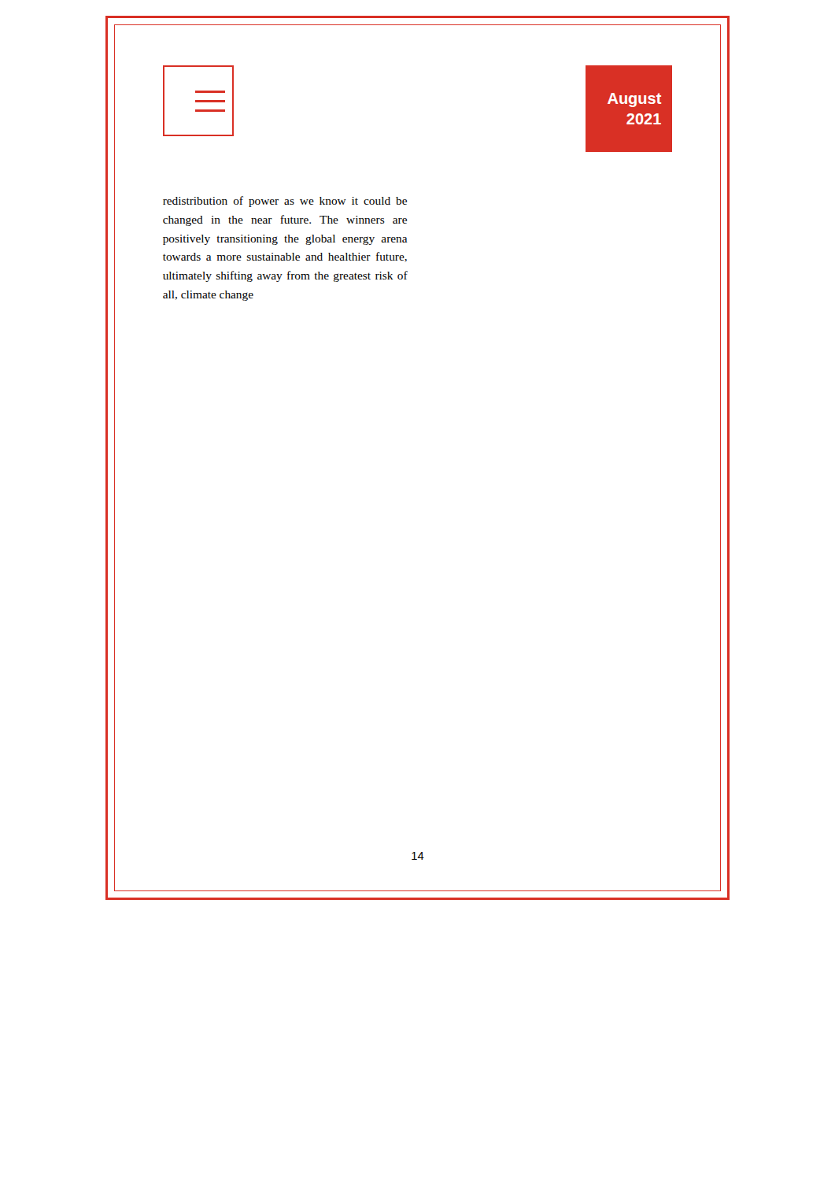August
2021
redistribution of power as we know it could be changed in the near future. The winners are positively transitioning the global energy arena towards a more sustainable and healthier future, ultimately shifting away from the greatest risk of all, climate change
14